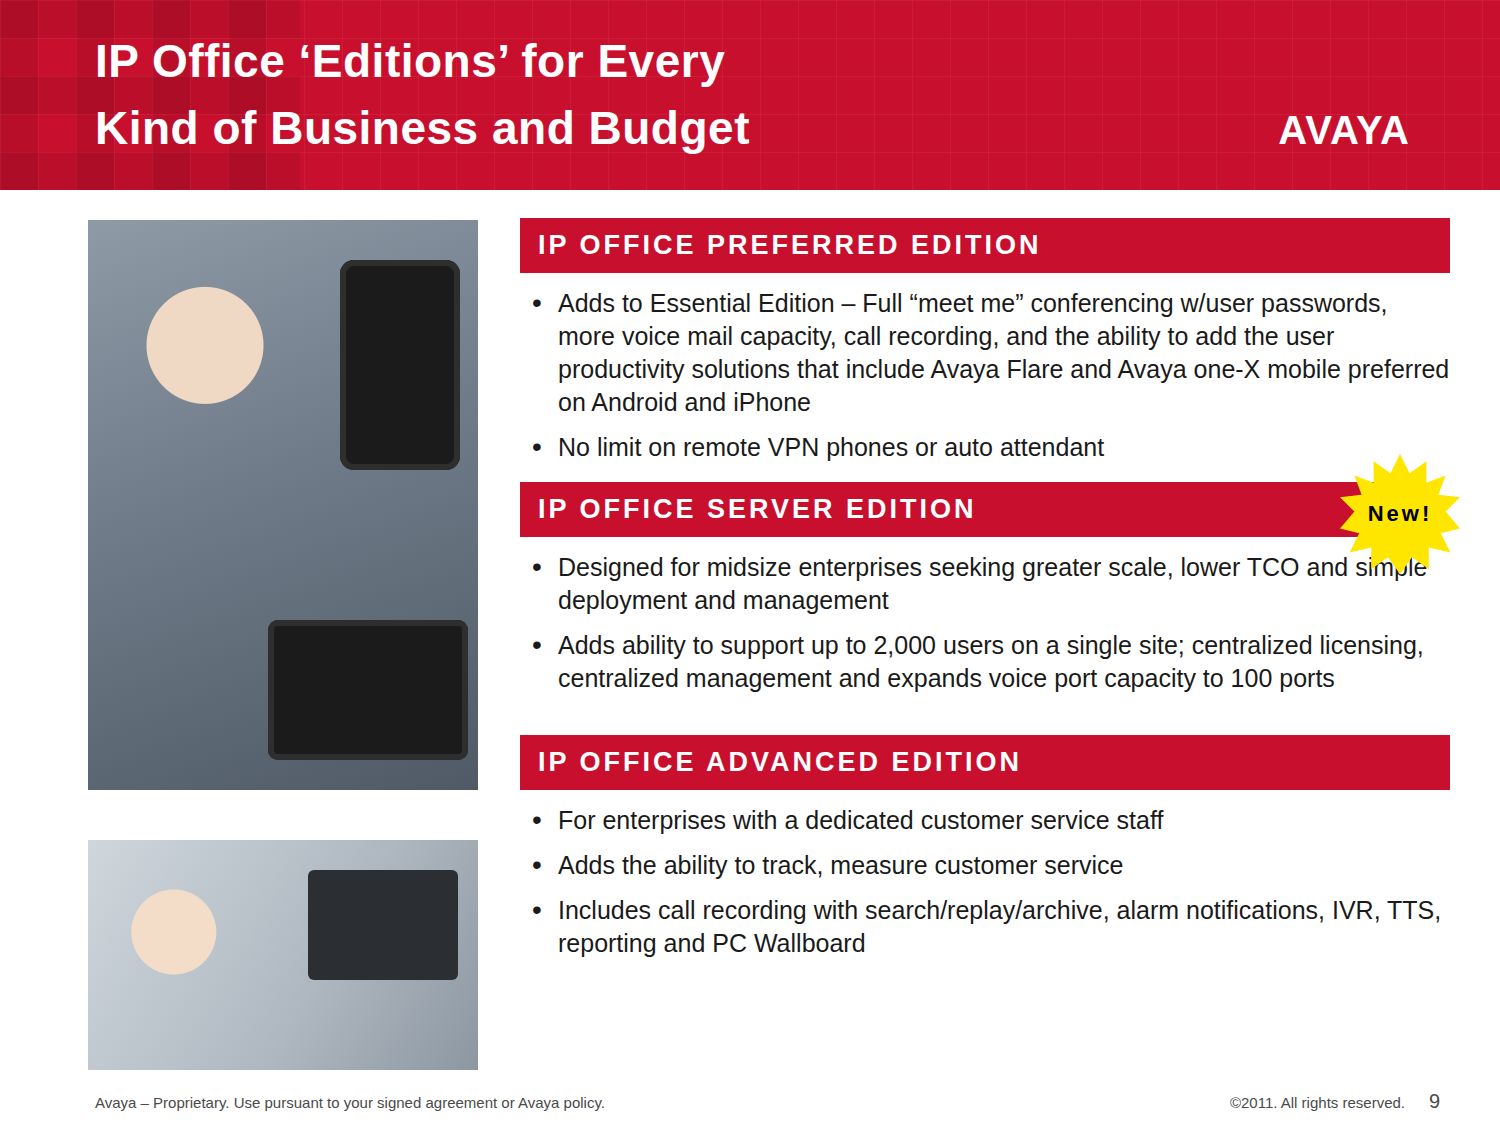IP Office ‘Editions’ for Every
Kind of Business and Budget
AVAYA
IP OFFICE PREFERRED EDITION
Adds to Essential Edition – Full “meet me” conferencing w/user passwords, more voice mail capacity, call recording, and the ability to add the user productivity solutions that include Avaya Flare and Avaya one-X mobile preferred on Android and iPhone
No limit on remote VPN phones or auto attendant
IP OFFICE SERVER EDITION
New!
Designed for midsize enterprises seeking greater scale, lower TCO and simple deployment and management
Adds ability to support up to 2,000 users on a single site; centralized licensing, centralized management and expands voice port capacity to 100 ports
IP OFFICE ADVANCED EDITION
For enterprises with a dedicated customer service staff
Adds the ability to track, measure customer service
Includes call recording with search/replay/archive, alarm notifications, IVR, TTS, reporting and PC Wallboard
Avaya – Proprietary. Use pursuant to your signed agreement or Avaya policy.
©2011. All rights reserved.
9